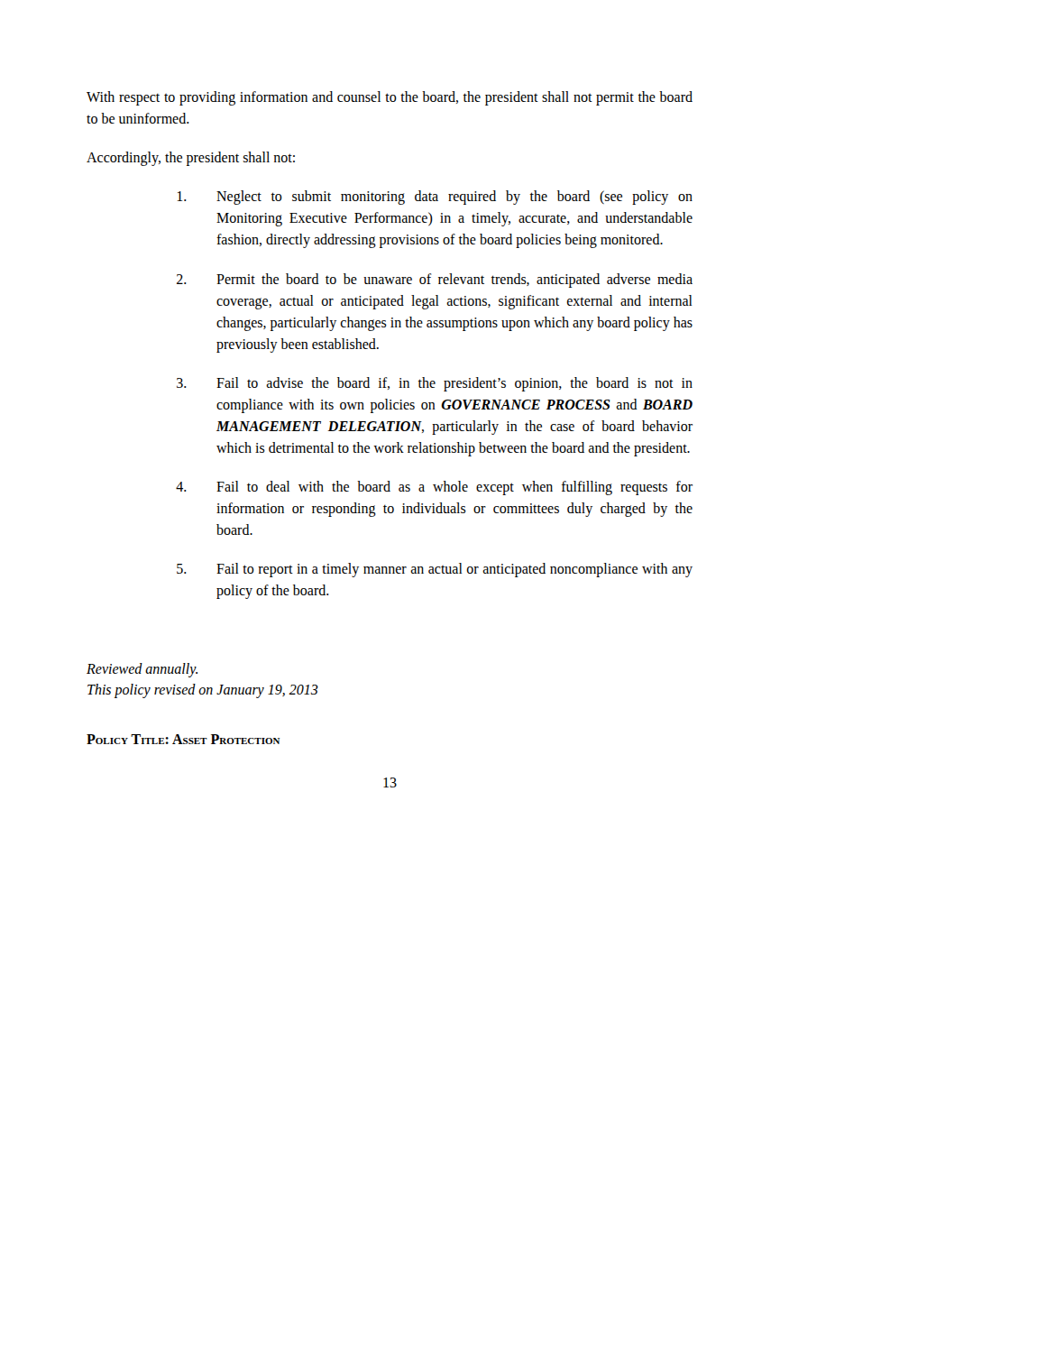With respect to providing information and counsel to the board, the president shall not permit the board to be uninformed.
Accordingly, the president shall not:
Neglect to submit monitoring data required by the board (see policy on Monitoring Executive Performance) in a timely, accurate, and understandable fashion, directly addressing provisions of the board policies being monitored.
Permit the board to be unaware of relevant trends, anticipated adverse media coverage, actual or anticipated legal actions, significant external and internal changes, particularly changes in the assumptions upon which any board policy has previously been established.
Fail to advise the board if, in the president’s opinion, the board is not in compliance with its own policies on GOVERNANCE PROCESS and BOARD MANAGEMENT DELEGATION, particularly in the case of board behavior which is detrimental to the work relationship between the board and the president.
Fail to deal with the board as a whole except when fulfilling requests for information or responding to individuals or committees duly charged by the board.
Fail to report in a timely manner an actual or anticipated noncompliance with any policy of the board.
Reviewed annually.
This policy revised on January 19, 2013
Policy Title: Asset Protection
13